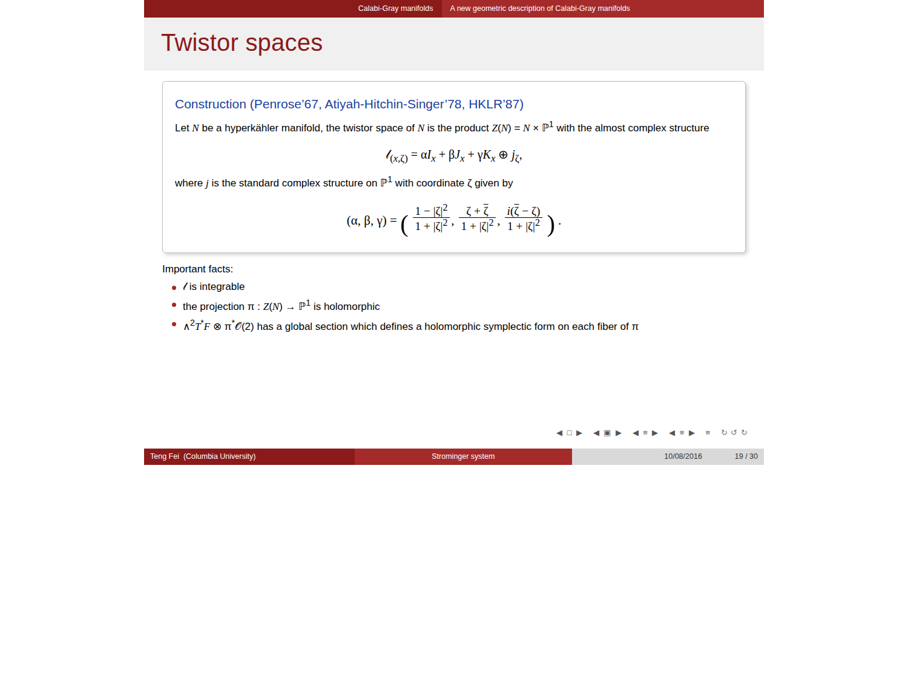Calabi-Gray manifolds
A new geometric description of Calabi-Gray manifolds
Twistor spaces
Construction (Penrose’67, Atiyah-Hitchin-Singer’78, HKLR’87)
Let N be a hyperkähler manifold, the twistor space of N is the product Z(N) = N × ℙ1 with the almost complex structure
𝓁(x,ζ) = αIx + βJx + γKx ⊕ jζ,
where j is the standard complex structure on ℙ1 with coordinate ζ given by
(α, β, γ) = ( 1 − |ζ|21 + |ζ|2, ζ + ζ 1 + |ζ|2, i(ζ − ζ) 1 + |ζ|2 ) .
Important facts:
𝓁 is integrable
the projection π : Z(N) → ℙ1 is holomorphic
∧2T*F ⊗ π*𝒪(2) has a global section which defines a holomorphic symplectic form on each fiber of π
◀ □ ▶ ◀ ▣ ▶ ◀ ≡ ▶ ◀ ≡ ▶ ≡ ↻ ↺ ↻
Teng Fei (Columbia University)
Strominger system
10/08/2016
19 / 30